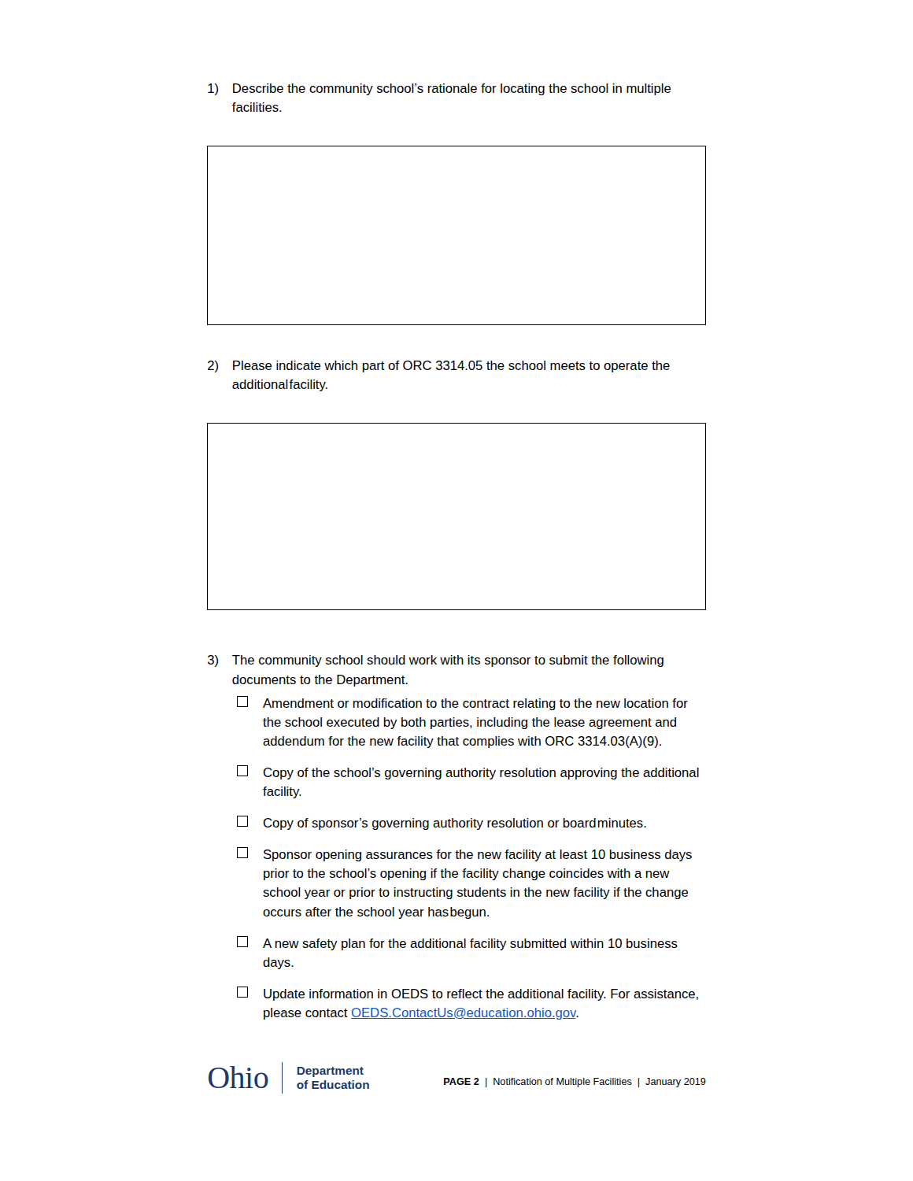1) Describe the community school’s rationale for locating the school in multiple facilities.
2) Please indicate which part of ORC 3314.05 the school meets to operate the additional facility.
3) The community school should work with its sponsor to submit the following documents to the Department.
Amendment or modification to the contract relating to the new location for the school executed by both parties, including the lease agreement and addendum for the new facility that complies with ORC 3314.03(A)(9).
Copy of the school’s governing authority resolution approving the additional facility.
Copy of sponsor’s governing authority resolution or board minutes.
Sponsor opening assurances for the new facility at least 10 business days prior to the school’s opening if the facility change coincides with a new school year or prior to instructing students in the new facility if the change occurs after the school year has begun.
A new safety plan for the additional facility submitted within 10 business days.
Update information in OEDS to reflect the additional facility. For assistance, please contact OEDS.ContactUs@education.ohio.gov.
Ohio Department
of Education
PAGE 2 | Notification of Multiple Facilities | January 2019